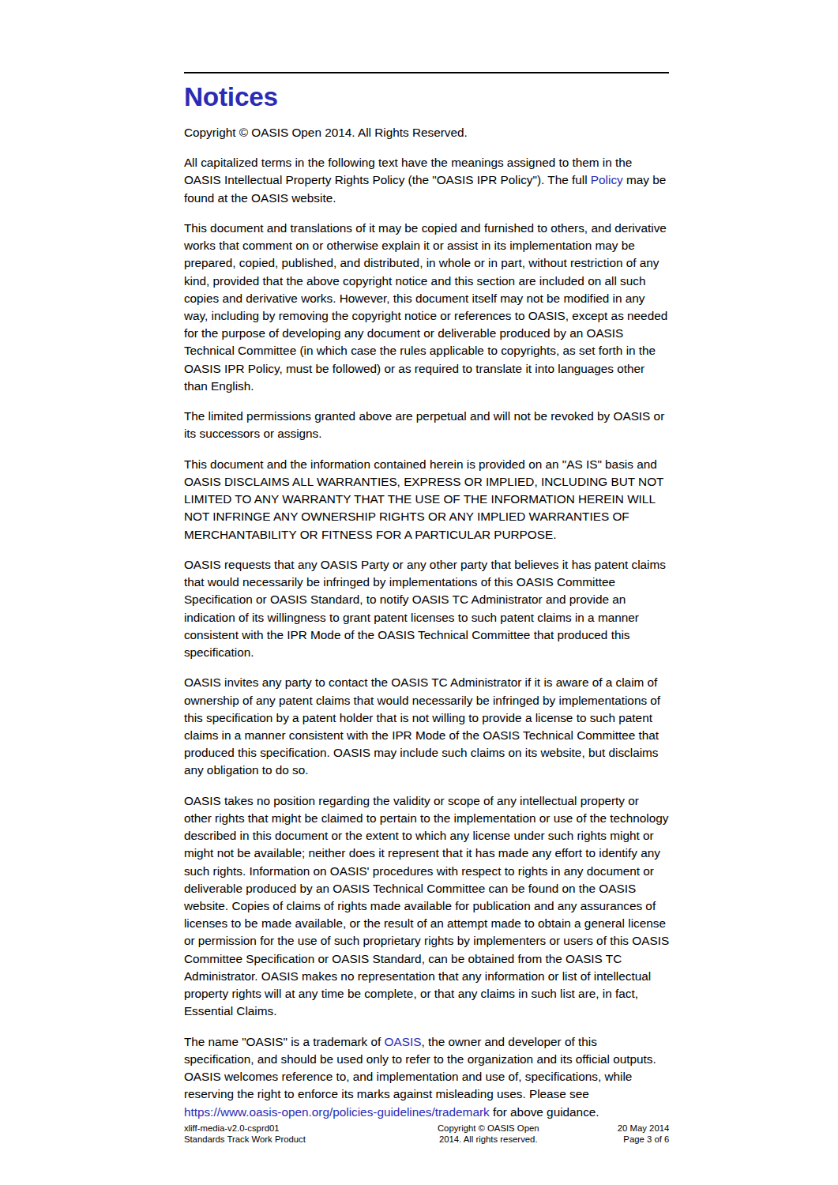Notices
Copyright © OASIS Open 2014. All Rights Reserved.
All capitalized terms in the following text have the meanings assigned to them in the OASIS Intellectual Property Rights Policy (the "OASIS IPR Policy"). The full Policy may be found at the OASIS website.
This document and translations of it may be copied and furnished to others, and derivative works that comment on or otherwise explain it or assist in its implementation may be prepared, copied, published, and distributed, in whole or in part, without restriction of any kind, provided that the above copyright notice and this section are included on all such copies and derivative works. However, this document itself may not be modified in any way, including by removing the copyright notice or references to OASIS, except as needed for the purpose of developing any document or deliverable produced by an OASIS Technical Committee (in which case the rules applicable to copyrights, as set forth in the OASIS IPR Policy, must be followed) or as required to translate it into languages other than English.
The limited permissions granted above are perpetual and will not be revoked by OASIS or its successors or assigns.
This document and the information contained herein is provided on an "AS IS" basis and OASIS DISCLAIMS ALL WARRANTIES, EXPRESS OR IMPLIED, INCLUDING BUT NOT LIMITED TO ANY WARRANTY THAT THE USE OF THE INFORMATION HEREIN WILL NOT INFRINGE ANY OWNERSHIP RIGHTS OR ANY IMPLIED WARRANTIES OF MERCHANTABILITY OR FITNESS FOR A PARTICULAR PURPOSE.
OASIS requests that any OASIS Party or any other party that believes it has patent claims that would necessarily be infringed by implementations of this OASIS Committee Specification or OASIS Standard, to notify OASIS TC Administrator and provide an indication of its willingness to grant patent licenses to such patent claims in a manner consistent with the IPR Mode of the OASIS Technical Committee that produced this specification.
OASIS invites any party to contact the OASIS TC Administrator if it is aware of a claim of ownership of any patent claims that would necessarily be infringed by implementations of this specification by a patent holder that is not willing to provide a license to such patent claims in a manner consistent with the IPR Mode of the OASIS Technical Committee that produced this specification. OASIS may include such claims on its website, but disclaims any obligation to do so.
OASIS takes no position regarding the validity or scope of any intellectual property or other rights that might be claimed to pertain to the implementation or use of the technology described in this document or the extent to which any license under such rights might or might not be available; neither does it represent that it has made any effort to identify any such rights. Information on OASIS' procedures with respect to rights in any document or deliverable produced by an OASIS Technical Committee can be found on the OASIS website. Copies of claims of rights made available for publication and any assurances of licenses to be made available, or the result of an attempt made to obtain a general license or permission for the use of such proprietary rights by implementers or users of this OASIS Committee Specification or OASIS Standard, can be obtained from the OASIS TC Administrator. OASIS makes no representation that any information or list of intellectual property rights will at any time be complete, or that any claims in such list are, in fact, Essential Claims.
The name "OASIS" is a trademark of OASIS, the owner and developer of this specification, and should be used only to refer to the organization and its official outputs. OASIS welcomes reference to, and implementation and use of, specifications, while reserving the right to enforce its marks against misleading uses. Please see https://www.oasis-open.org/policies-guidelines/trademark for above guidance.
| xliff-media-v2.0-csprd01 Standards Track Work Product | Copyright © OASIS Open 2014. All rights reserved. | 20 May 2014 Page 3 of 6 |